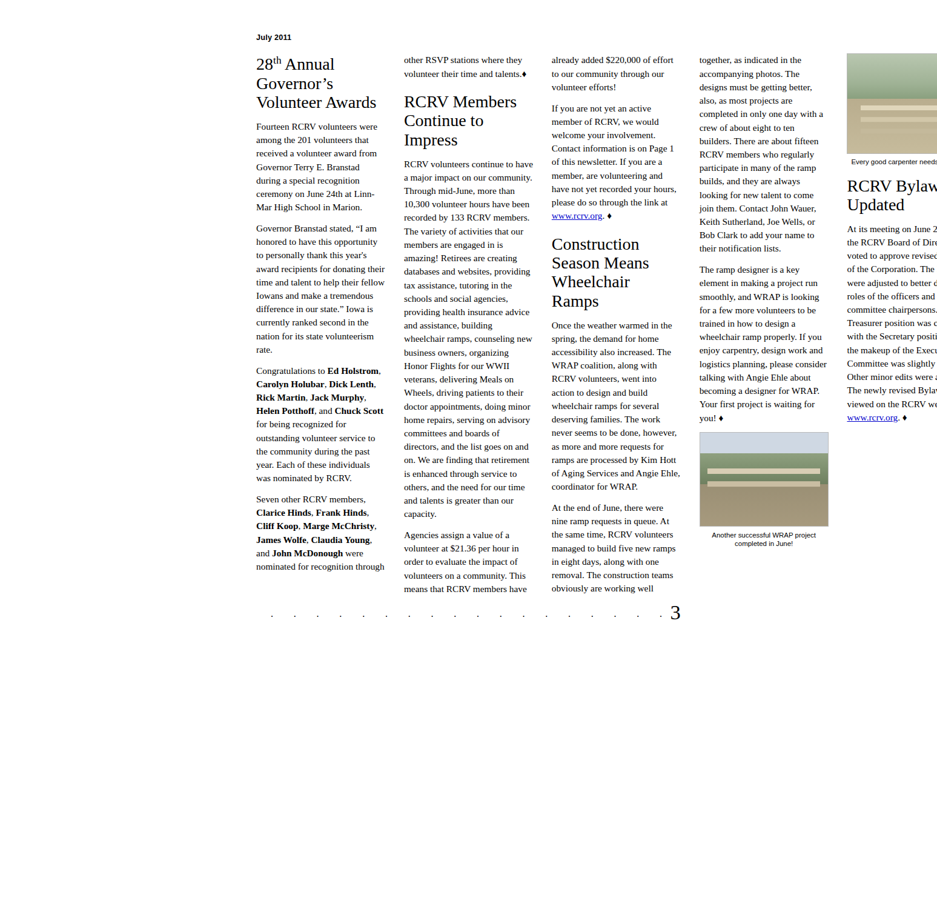July 2011
28th Annual Governor’s Volunteer Awards
Fourteen RCRV volunteers were among the 201 volunteers that received a volunteer award from Governor Terry E. Branstad during a special recognition ceremony on June 24th at Linn-Mar High School in Marion.
Governor Branstad stated, “I am honored to have this opportunity to personally thank this year's award recipients for donating their time and talent to help their fellow Iowans and make a tremendous difference in our state.” Iowa is currently ranked second in the nation for its state volunteerism rate.
Congratulations to Ed Holstrom, Carolyn Holubar, Dick Lenth, Rick Martin, Jack Murphy, Helen Potthoff, and Chuck Scott for being recognized for outstanding volunteer service to the community during the past year. Each of these individuals was nominated by RCRV.
Seven other RCRV members, Clarice Hinds, Frank Hinds, Cliff Koop, Marge McChristy, James Wolfe, Claudia Young, and John McDonough were nominated for recognition through other RSVP stations where they volunteer their time and talents.♦
RCRV Members Continue to Impress
RCRV volunteers continue to have a major impact on our community. Through mid-June, more than 10,300 volunteer hours have been recorded by 133 RCRV members. The variety of activities that our members are engaged in is amazing! Retirees are creating databases and websites, providing tax assistance, tutoring in the schools and social agencies, providing health insurance advice and assistance, building wheelchair ramps, counseling new business owners, organizing Honor Flights for our WWII veterans, delivering Meals on Wheels, driving patients to their doctor appointments, doing minor home repairs, serving on advisory committees and boards of directors, and the list goes on and on. We are finding that retirement is enhanced through service to others, and the need for our time and talents is greater than our capacity.
Agencies assign a value of a volunteer at $21.36 per hour in order to evaluate the impact of volunteers on a community. This means that RCRV members have already added $220,000 of effort to our community through our volunteer efforts!
If you are not yet an active member of RCRV, we would welcome your involvement. Contact information is on Page 1 of this newsletter. If you are a member, are volunteering and have not yet recorded your hours, please do so through the link at www.rcrv.org. ♦
Construction Season Means Wheelchair Ramps
Once the weather warmed in the spring, the demand for home accessibility also increased. The WRAP coalition, along with RCRV volunteers, went into action to design and build wheelchair ramps for several deserving families. The work never seems to be done, however, as more and more requests for ramps are processed by Kim Hott of Aging Services and Angie Ehle, coordinator for WRAP.
At the end of June, there were nine ramp requests in queue. At the same time, RCRV volunteers managed to build five new ramps in eight days, along with one removal. The construction teams obviously are working well together, as indicated in the accompanying photos. The designs must be getting better, also, as most projects are completed in only one day with a crew of about eight to ten builders. There are about fifteen RCRV members who regularly participate in many of the ramp builds, and they are always looking for new talent to come join them. Contact John Wauer, Keith Sutherland, Joe Wells, or Bob Clark to add your name to their notification lists.
The ramp designer is a key element in making a project run smoothly, and WRAP is looking for a few more volunteers to be trained in how to design a wheelchair ramp properly. If you enjoy carpentry, design work and logistics planning, please consider talking with Angie Ehle about becoming a designer for WRAP. Your first project is waiting for you! ♦
Another successful WRAP project
completed in June!
Every good carpenter needs a ball cap!
RCRV Bylaws Updated
At its meeting on June 20, 2011 the RCRV Board of Directors voted to approve revised Bylaws of the Corporation. The Bylaws were adjusted to better define the roles of the officers and committee chairpersons. The Treasurer position was combined with the Secretary position, and the makeup of the Executive Committee was slightly changed. Other minor edits were also made. The newly revised Bylaws may be viewed on the RCRV website, www.rcrv.org. ♦
. . . . . . . . . . . . . . . . . . . . . . . . . . . . . .
3